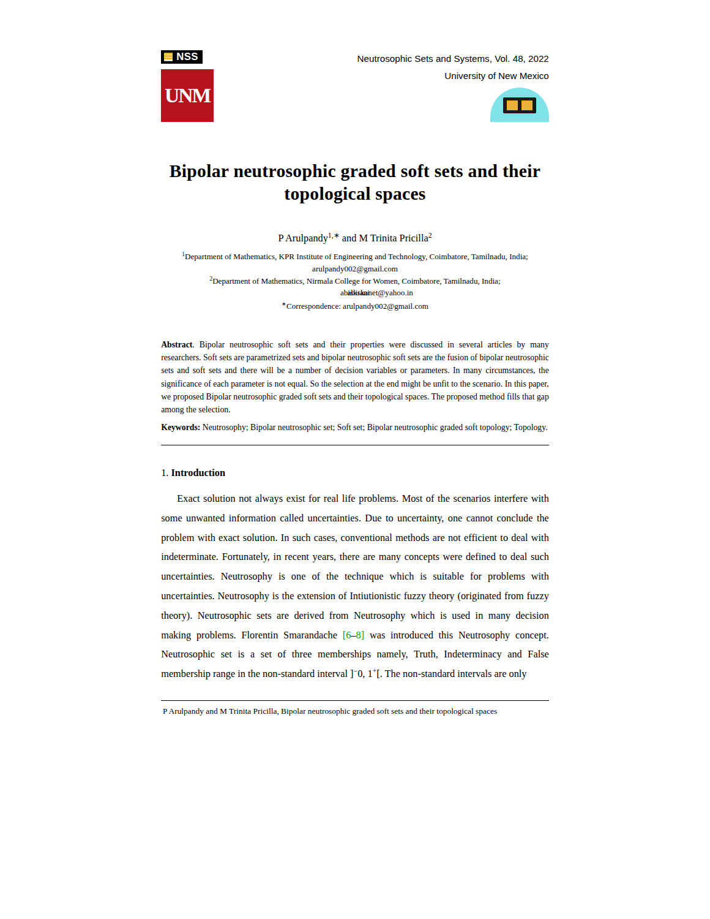NSS
Neutrosophic Sets and Systems, Vol. 48, 2022
UNM
University of New Mexico
Bipolar neutrosophic graded soft sets and their
topological spaces
P Arulpandy1,∗ and M Trinita Pricilla2
1Department of Mathematics, KPR Institute of Engineering and Technology, Coimbatore, Tamilnadu, India; arulpandy002@gmail.com 2Department of Mathematics, Nirmala College for Women, Coimbatore, Tamilnadu, India; abiskrani abiskanet@yahoo.in
∗Correspondence: arulpandy002@gmail.com
Abstract. Bipolar neutrosophic soft sets and their properties were discussed in several articles by many researchers. Soft sets are parametrized sets and bipolar neutrosophic soft sets are the fusion of bipolar neutrosophic sets and soft sets and there will be a number of decision variables or parameters. In many circumstances, the significance of each parameter is not equal. So the selection at the end might be unfit to the scenario. In this paper, we proposed Bipolar neutrosophic graded soft sets and their topological spaces. The proposed method fills that gap among the selection.
Keywords: Neutrosophy; Bipolar neutrosophic set; Soft set; Bipolar neutrosophic graded soft topology; Topology.
1. Introduction
Exact solution not always exist for real life problems. Most of the scenarios interfere with some unwanted information called uncertainties. Due to uncertainty, one cannot conclude the problem with exact solution. In such cases, conventional methods are not efficient to deal with indeterminate. Fortunately, in recent years, there are many concepts were defined to deal such uncertainties. Neutrosophy is one of the technique which is suitable for problems with uncertainties. Neutrosophy is the extension of Intiutionistic fuzzy theory (originated from fuzzy theory). Neutrosophic sets are derived from Neutrosophy which is used in many decision making problems. Florentin Smarandache [6–8] was introduced this Neutrosophy concept. Neutrosophic set is a set of three memberships namely, Truth, Indeterminacy and False membership range in the non-standard interval ]−0, 1+[. The non-standard intervals are only
P Arulpandy and M Trinita Pricilla, Bipolar neutrosophic graded soft sets and their topological spaces